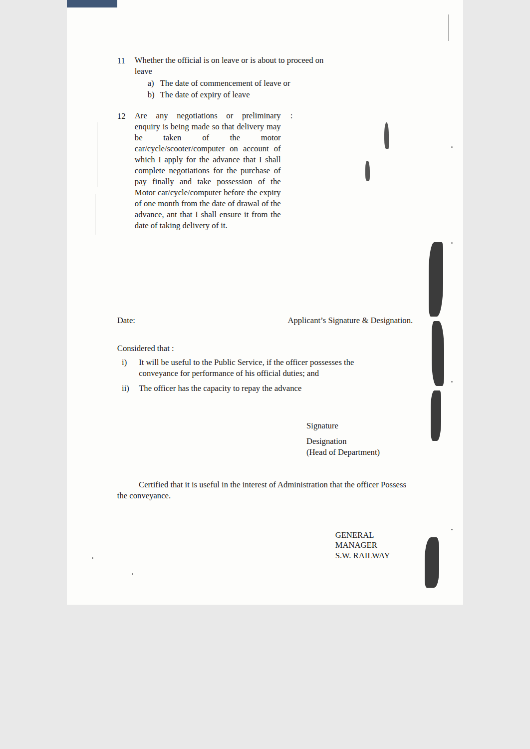11
Whether the official is on leave or is about to proceed on leave
a) The date of commencement of leave or
b) The date of expiry of leave
12
: Are any negotiations or preliminary enquiry is being made so that delivery may be taken of the motor car/cycle/scooter/computer on account of which I apply for the advance that I shall complete negotiations for the purchase of pay finally and take possession of the Motor car/cycle/computer before the expiry of one month from the date of drawal of the advance, ant that I shall ensure it from the date of taking delivery of it.
Date:
Applicant’s Signature & Designation.
Considered that :
i) It will be useful to the Public Service, if the officer possesses the conveyance for performance of his official duties; and
ii) The officer has the capacity to repay the advance
Signature
Designation (Head of Department)
Certified that it is useful in the interest of Administration that the officer Possess the conveyance.
GENERAL MANAGER
S.W. RAILWAY